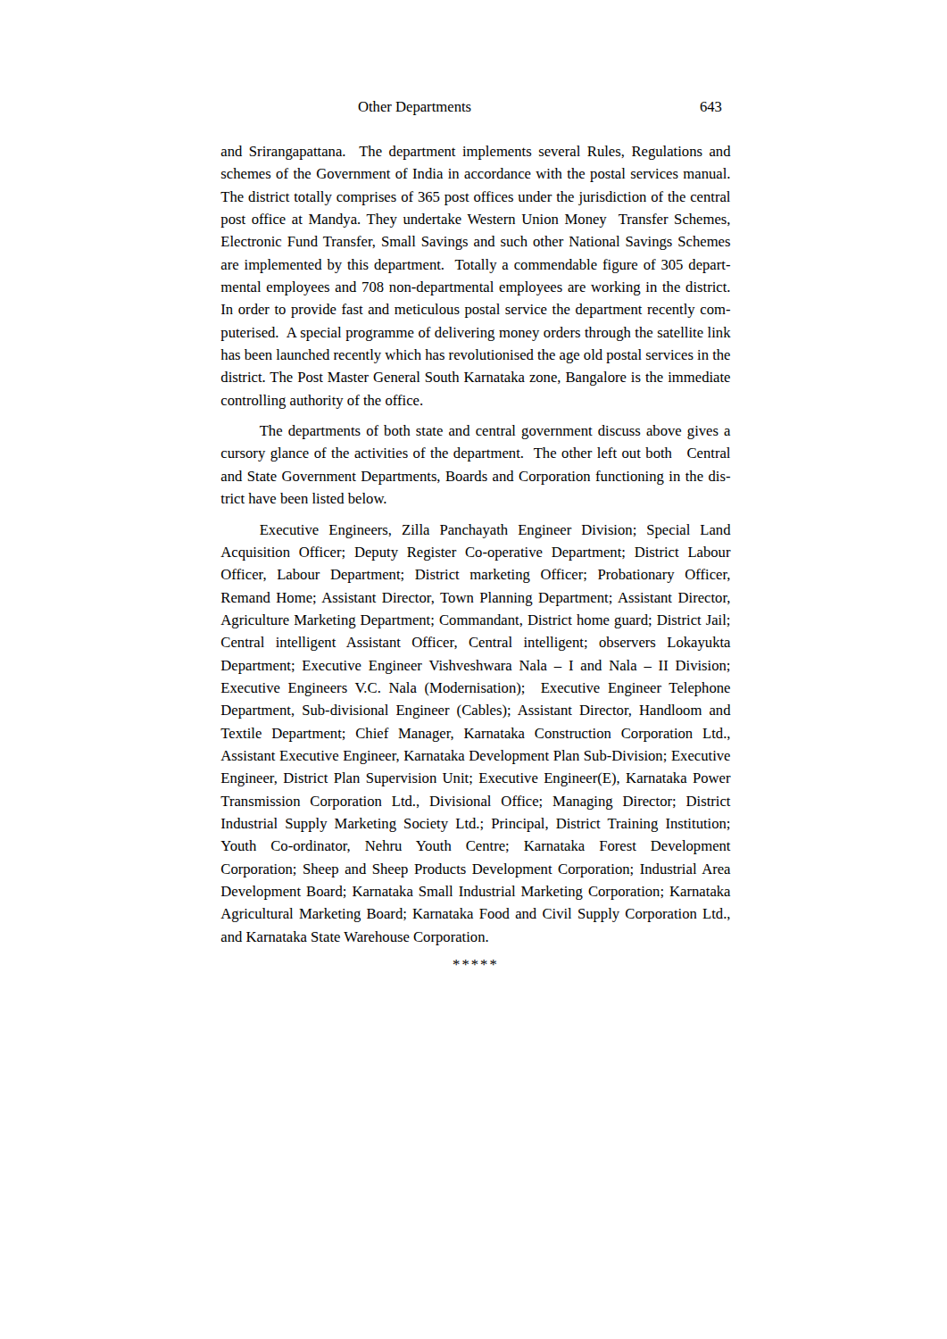Other Departments 643
and Srirangapattana. The department implements several Rules, Regulations and schemes of the Government of India in accordance with the postal services manual. The district totally comprises of 365 post offices under the jurisdiction of the central post office at Mandya. They undertake Western Union Money Transfer Schemes, Electronic Fund Transfer, Small Savings and such other National Savings Schemes are implemented by this department. Totally a commendable figure of 305 departmental employees and 708 non-departmental employees are working in the district. In order to provide fast and meticulous postal service the department recently computerised. A special programme of delivering money orders through the satellite link has been launched recently which has revolutionised the age old postal services in the district. The Post Master General South Karnataka zone, Bangalore is the immediate controlling authority of the office.
The departments of both state and central government discuss above gives a cursory glance of the activities of the department. The other left out both Central and State Government Departments, Boards and Corporation functioning in the district have been listed below.
Executive Engineers, Zilla Panchayath Engineer Division; Special Land Acquisition Officer; Deputy Register Co-operative Department; District Labour Officer, Labour Department; District marketing Officer; Probationary Officer, Remand Home; Assistant Director, Town Planning Department; Assistant Director, Agriculture Marketing Department; Commandant, District home guard; District Jail; Central intelligent Assistant Officer, Central intelligent; observers Lokayukta Department; Executive Engineer Vishveshwara Nala – I and Nala – II Division; Executive Engineers V.C. Nala (Modernisation); Executive Engineer Telephone Department, Sub-divisional Engineer (Cables); Assistant Director, Handloom and Textile Department; Chief Manager, Karnataka Construction Corporation Ltd., Assistant Executive Engineer, Karnataka Development Plan Sub-Division; Executive Engineer, District Plan Supervision Unit; Executive Engineer(E), Karnataka Power Transmission Corporation Ltd., Divisional Office; Managing Director; District Industrial Supply Marketing Society Ltd.; Principal, District Training Institution; Youth Co-ordinator, Nehru Youth Centre; Karnataka Forest Development Corporation; Sheep and Sheep Products Development Corporation; Industrial Area Development Board; Karnataka Small Industrial Marketing Corporation; Karnataka Agricultural Marketing Board; Karnataka Food and Civil Supply Corporation Ltd., and Karnataka State Warehouse Corporation.
*****